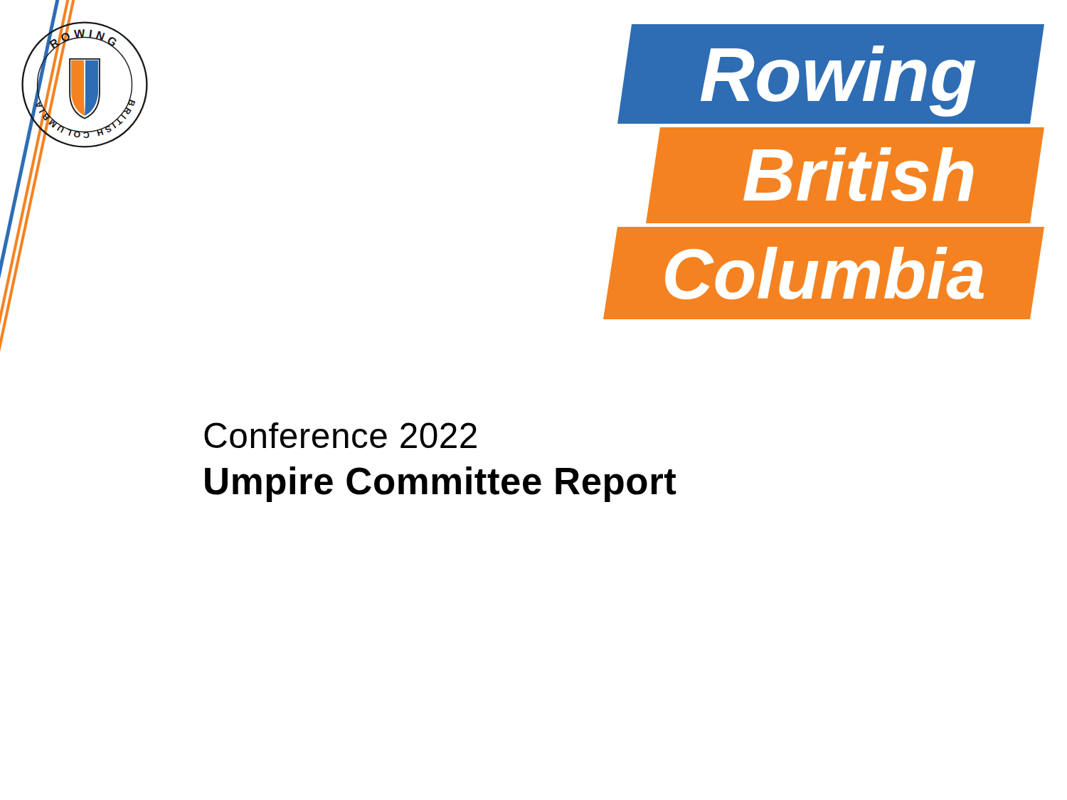ROWING BRITISH COLUMBIA
Rowing British Columbia
Conference 2022
Umpire Committee Report